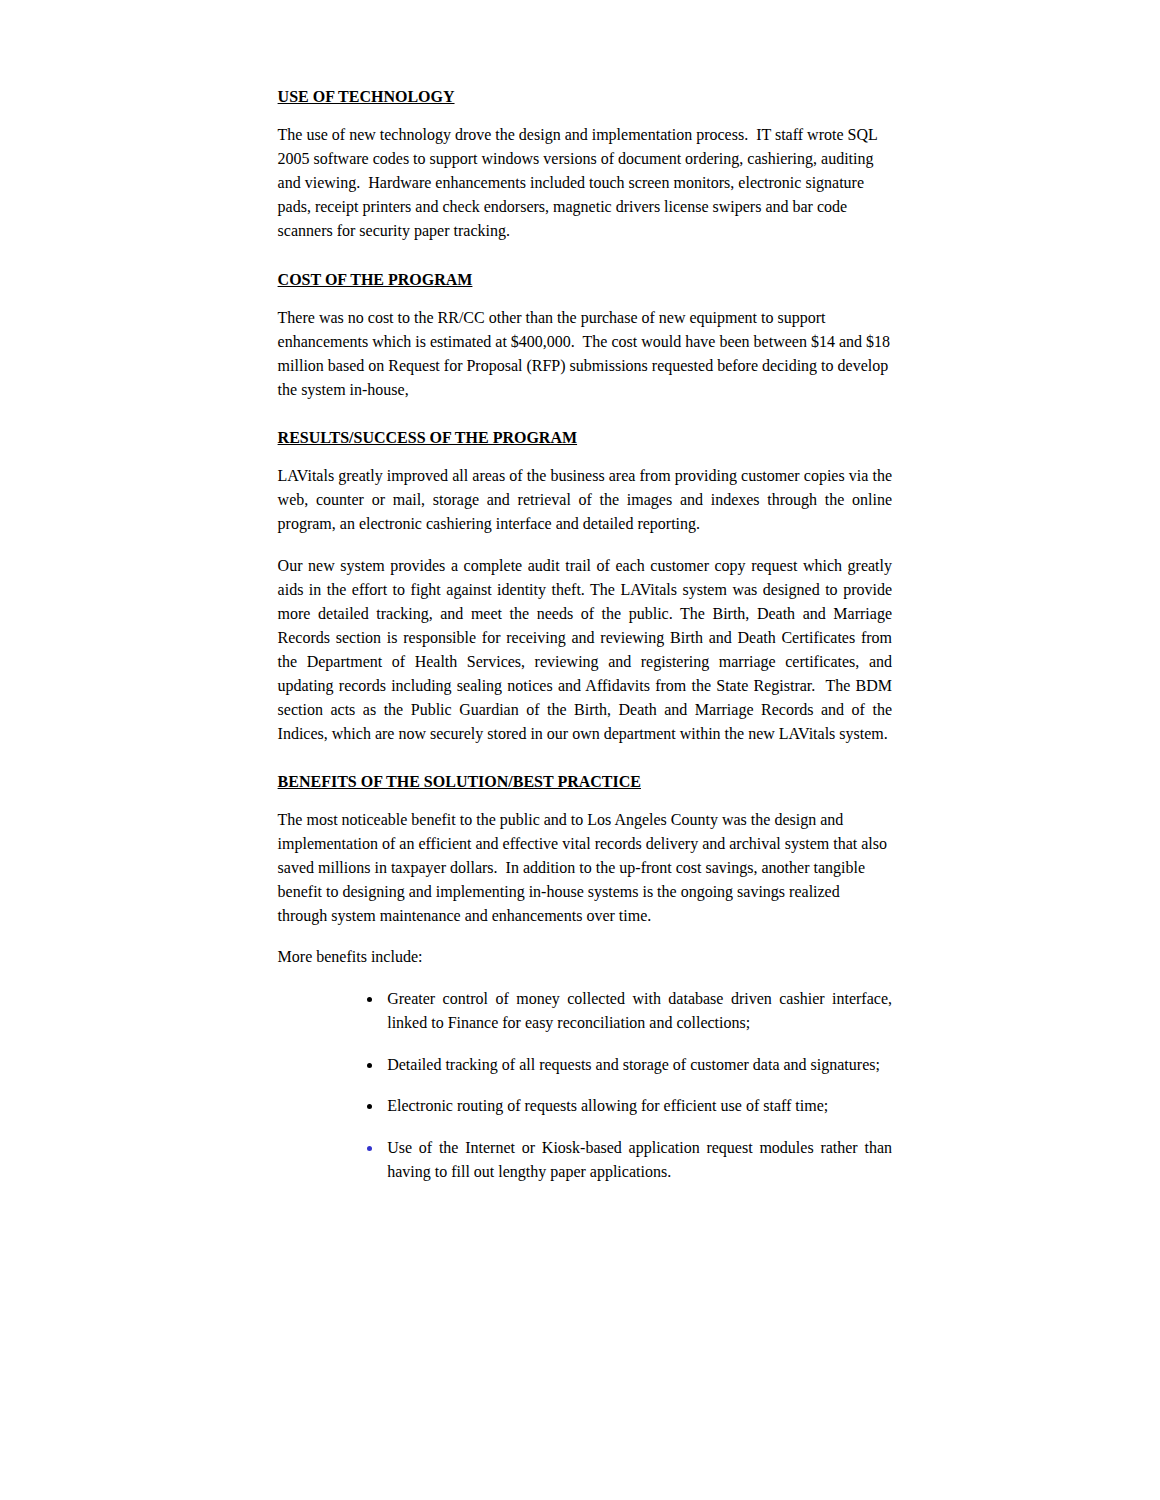USE OF TECHNOLOGY
The use of new technology drove the design and implementation process. IT staff wrote SQL 2005 software codes to support windows versions of document ordering, cashiering, auditing and viewing. Hardware enhancements included touch screen monitors, electronic signature pads, receipt printers and check endorsers, magnetic drivers license swipers and bar code scanners for security paper tracking.
COST OF THE PROGRAM
There was no cost to the RR/CC other than the purchase of new equipment to support enhancements which is estimated at $400,000. The cost would have been between $14 and $18 million based on Request for Proposal (RFP) submissions requested before deciding to develop the system in-house,
RESULTS/SUCCESS OF THE PROGRAM
LAVitals greatly improved all areas of the business area from providing customer copies via the web, counter or mail, storage and retrieval of the images and indexes through the online program, an electronic cashiering interface and detailed reporting.
Our new system provides a complete audit trail of each customer copy request which greatly aids in the effort to fight against identity theft. The LAVitals system was designed to provide more detailed tracking, and meet the needs of the public. The Birth, Death and Marriage Records section is responsible for receiving and reviewing Birth and Death Certificates from the Department of Health Services, reviewing and registering marriage certificates, and updating records including sealing notices and Affidavits from the State Registrar. The BDM section acts as the Public Guardian of the Birth, Death and Marriage Records and of the Indices, which are now securely stored in our own department within the new LAVitals system.
BENEFITS OF THE SOLUTION/BEST PRACTICE
The most noticeable benefit to the public and to Los Angeles County was the design and implementation of an efficient and effective vital records delivery and archival system that also saved millions in taxpayer dollars. In addition to the up-front cost savings, another tangible benefit to designing and implementing in-house systems is the ongoing savings realized through system maintenance and enhancements over time.
More benefits include:
Greater control of money collected with database driven cashier interface, linked to Finance for easy reconciliation and collections;
Detailed tracking of all requests and storage of customer data and signatures;
Electronic routing of requests allowing for efficient use of staff time;
Use of the Internet or Kiosk-based application request modules rather than having to fill out lengthy paper applications.